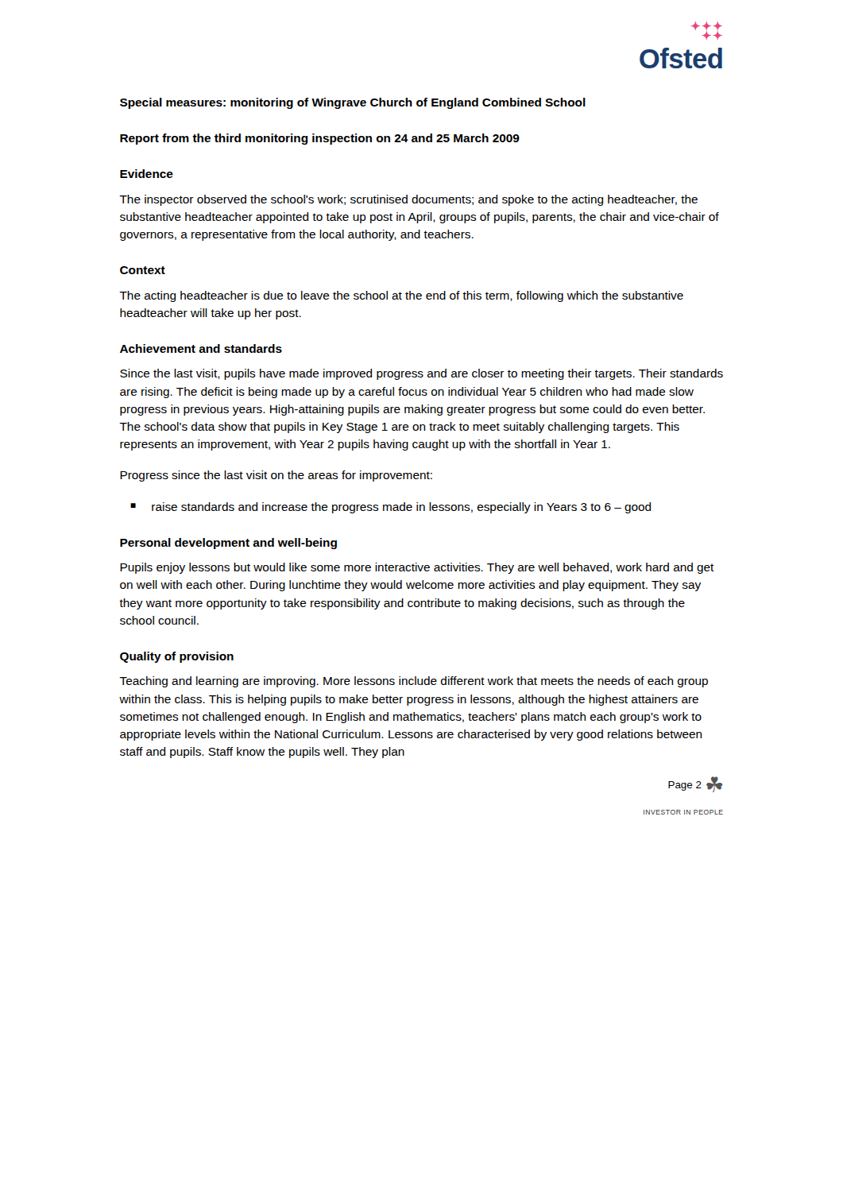✦✦✦
✦✦ Ofsted
Special measures: monitoring of Wingrave Church of England Combined School
Report from the third monitoring inspection on 24 and 25 March 2009
Evidence
The inspector observed the school's work; scrutinised documents; and spoke to the acting headteacher, the substantive headteacher appointed to take up post in April, groups of pupils, parents, the chair and vice-chair of governors, a representative from the local authority, and teachers.
Context
The acting headteacher is due to leave the school at the end of this term, following which the substantive headteacher will take up her post.
Achievement and standards
Since the last visit, pupils have made improved progress and are closer to meeting their targets. Their standards are rising. The deficit is being made up by a careful focus on individual Year 5 children who had made slow progress in previous years. High-attaining pupils are making greater progress but some could do even better. The school's data show that pupils in Key Stage 1 are on track to meet suitably challenging targets. This represents an improvement, with Year 2 pupils having caught up with the shortfall in Year 1.
Progress since the last visit on the areas for improvement:
raise standards and increase the progress made in lessons, especially in Years 3 to 6 – good
Personal development and well-being
Pupils enjoy lessons but would like some more interactive activities. They are well behaved, work hard and get on well with each other. During lunchtime they would welcome more activities and play equipment. They say they want more opportunity to take responsibility and contribute to making decisions, such as through the school council.
Quality of provision
Teaching and learning are improving. More lessons include different work that meets the needs of each group within the class. This is helping pupils to make better progress in lessons, although the highest attainers are sometimes not challenged enough. In English and mathematics, teachers' plans match each group's work to appropriate levels within the National Curriculum. Lessons are characterised by very good relations between staff and pupils. Staff know the pupils well. They plan
Page 2 ☘
INVESTOR IN PEOPLE